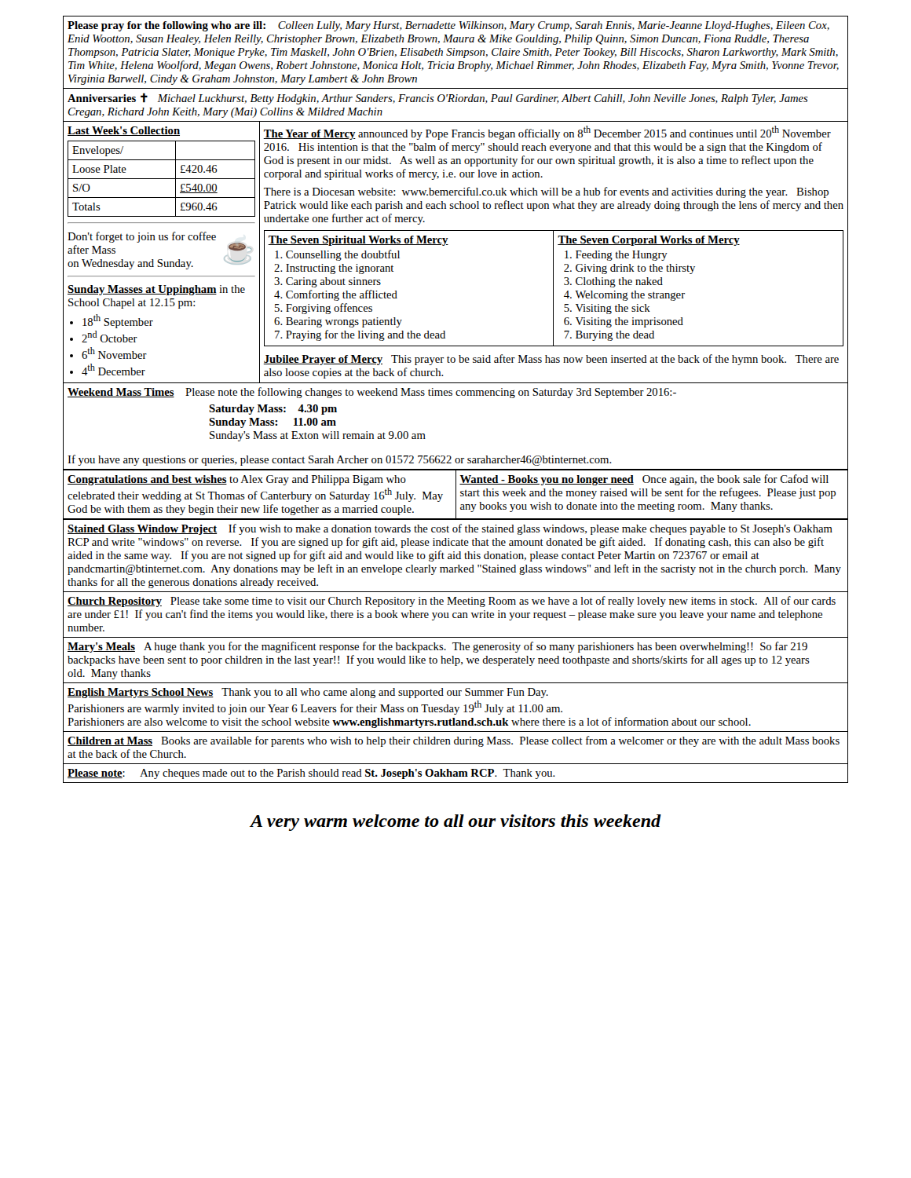| Please pray for the following who are ill: Colleen Lully, Mary Hurst, Bernadette Wilkinson, Mary Crump, Sarah Ennis, Marie-Jeanne Lloyd-Hughes, Eileen Cox, Enid Wootton, Susan Healey, Helen Reilly, Christopher Brown, Elizabeth Brown, Maura & Mike Goulding, Philip Quinn, Simon Duncan, Fiona Ruddle, Theresa Thompson, Patricia Slater, Monique Pryke, Tim Maskell, John O'Brien, Elisabeth Simpson, Claire Smith, Peter Tookey, Bill Hiscocks, Sharon Larkworthy, Mark Smith, Tim White, Helena Woolford, Megan Owens, Robert Johnstone, Monica Holt, Tricia Brophy, Michael Rimmer, John Rhodes, Elizabeth Fay, Myra Smith, Yvonne Trevor, Virginia Barwell, Cindy & Graham Johnston, Mary Lambert & John Brown |
| Anniversaries ✝ Michael Luckhurst, Betty Hodgkin, Arthur Sanders, Francis O'Riordan, Paul Gardiner, Albert Cahill, John Neville Jones, Ralph Tyler, James Cregan, Richard John Keith, Mary (Mai) Collins & Mildred Machin |
| Last Week's Collection / Envelopes/ / / / Loose Plate / £420.46 / / S/O / £540.00 / / Totals / £960.46 / / Don't forget to join us for coffee after Mass on Wednesday and Sunday. / ☕ / Sunday Masses at Uppingham in the School Chapel at 12.15 pm: 18 th September 2 nd October 6 th November 4 th December | The Year of Mercy announced by Pope Francis began officially on 8 th December 2015 and continues until 20 th November 2016. His intention is that the "balm of mercy" should reach everyone and that this would be a sign that the Kingdom of God is present in our midst. As well as an opportunity for our own spiritual growth, it is also a time to reflect upon the corporal and spiritual works of mercy, i.e. our love in action. There is a Diocesan website: www.bemerciful.co.uk which will be a hub for events and activities during the year. Bishop Patrick would like each parish and each school to reflect upon what they are already doing through the lens of mercy and then undertake one further act of mercy. / The Seven Spiritual Works of Mercy Counselling the doubtful Instructing the ignorant Caring about sinners Comforting the afflicted Forgiving offences Bearing wrongs patiently Praying for the living and the dead / The Seven Corporal Works of Mercy Feeding the Hungry Giving drink to the thirsty Clothing the naked Welcoming the stranger Visiting the sick Visiting the imprisoned Burying the dead / Jubilee Prayer of Mercy This prayer to be said after Mass has now been inserted at the back of the hymn book. There are also loose copies at the back of church. |
| Weekend Mass Times Please note the following changes to weekend Mass times commencing on Saturday 3rd September 2016:- Saturday Mass: 4.30 pm Sunday Mass: 11.00 am Sunday's Mass at Exton will remain at 9.00 am If you have any questions or queries, please contact Sarah Archer on 01572 756622 or saraharcher46@btinternet.com. |
| Congratulations and best wishes to Alex Gray and Philippa Bigam who celebrated their wedding at St Thomas of Canterbury on Saturday 16 th July. May God be with them as they begin their new life together as a married couple. | Wanted - Books you no longer need Once again, the book sale for Cafod will start this week and the money raised will be sent for the refugees. Please just pop any books you wish to donate into the meeting room. Many thanks. |
| Stained Glass Window Project If you wish to make a donation towards the cost of the stained glass windows, please make cheques payable to St Joseph's Oakham RCP and write "windows" on reverse. If you are signed up for gift aid, please indicate that the amount donated be gift aided. If donating cash, this can also be gift aided in the same way. If you are not signed up for gift aid and would like to gift aid this donation, please contact Peter Martin on 723767 or email at pandcmartin@btinternet.com. Any donations may be left in an envelope clearly marked "Stained glass windows" and left in the sacristy not in the church porch. Many thanks for all the generous donations already received. |
| Church Repository Please take some time to visit our Church Repository in the Meeting Room as we have a lot of really lovely new items in stock. All of our cards are under £1! If you can't find the items you would like, there is a book where you can write in your request – please make sure you leave your name and telephone number. |
| Mary's Meals A huge thank you for the magnificent response for the backpacks. The generosity of so many parishioners has been overwhelming!! So far 219 backpacks have been sent to poor children in the last year!! If you would like to help, we desperately need toothpaste and shorts/skirts for all ages up to 12 years old. Many thanks |
| English Martyrs School News Thank you to all who came along and supported our Summer Fun Day. Parishioners are warmly invited to join our Year 6 Leavers for their Mass on Tuesday 19 th July at 11.00 am. Parishioners are also welcome to visit the school website www.englishmartyrs.rutland.sch.uk where there is a lot of information about our school. |
| Children at Mass Books are available for parents who wish to help their children during Mass. Please collect from a welcomer or they are with the adult Mass books at the back of the Church. |
| Please note : Any cheques made out to the Parish should read St. Joseph's Oakham RCP . Thank you. |
A very warm welcome to all our visitors this weekend